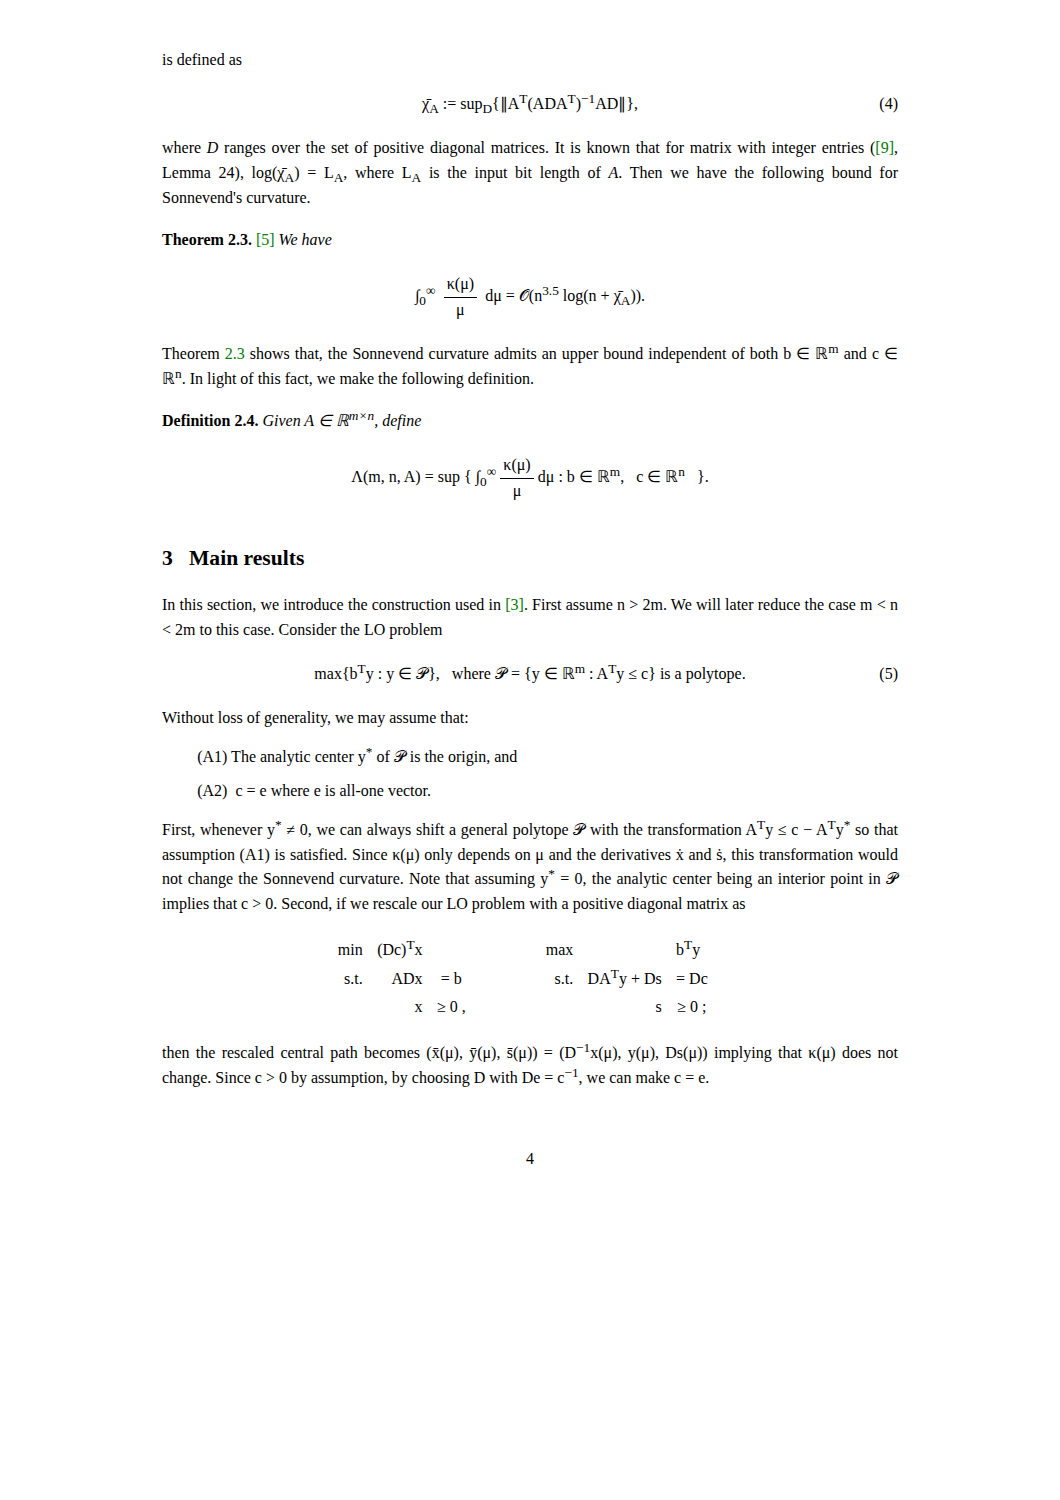is defined as
χ̄A := supD{∥AT(ADAT)−1AD∥}, (4)
where D ranges over the set of positive diagonal matrices. It is known that for matrix with integer entries ([9], Lemma 24), log(χ̄A) = LA, where LA is the input bit length of A. Then we have the following bound for Sonnevend's curvature.
Theorem 2.3. [5] We have
∫0∞ κ(μ) μ dμ = 𝒪(n3.5 log(n + χ̄A)).
Theorem 2.3 shows that, the Sonnevend curvature admits an upper bound independent of both b ∈ ℝm and c ∈ ℝn. In light of this fact, we make the following definition.
Definition 2.4. Given A ∈ ℝm×n, define
Λ(m, n, A) = sup { ∫0∞ κ(μ) μ dμ : b ∈ ℝm, c ∈ ℝn }.
3 Main results
In this section, we introduce the construction used in [3]. First assume n > 2m. We will later reduce the case m < n < 2m to this case. Consider the LO problem
max{bTy : y ∈ 𝒫}, where 𝒫 = {y ∈ ℝm : ATy ≤ c} is a polytope. (5)
Without loss of generality, we may assume that:
(A1) The analytic center y* of 𝒫 is the origin, and
(A2) c = e where e is all-one vector.
First, whenever y* ≠ 0, we can always shift a general polytope 𝒫 with the transformation ATy ≤ c − ATy* so that assumption (A1) is satisfied. Since κ(μ) only depends on μ and the derivatives ẋ and ṡ, this transformation would not change the Sonnevend curvature. Note that assuming y* = 0, the analytic center being an interior point in 𝒫 implies that c > 0. Second, if we rescale our LO problem with a positive diagonal matrix as
| min | (Dc) T x | | | max | | b T y | |
| s.t. | ADx | = b | | s.t. | DA T y + Ds | = Dc | |
| | x | ≥ 0 , | | | s | ≥ 0 ; | |
then the rescaled central path becomes (x̄(μ), ȳ(μ), s̄(μ)) = (D−1x(μ), y(μ), Ds(μ)) implying that κ(μ) does not change. Since c > 0 by assumption, by choosing D with De = c−1, we can make c = e.
4